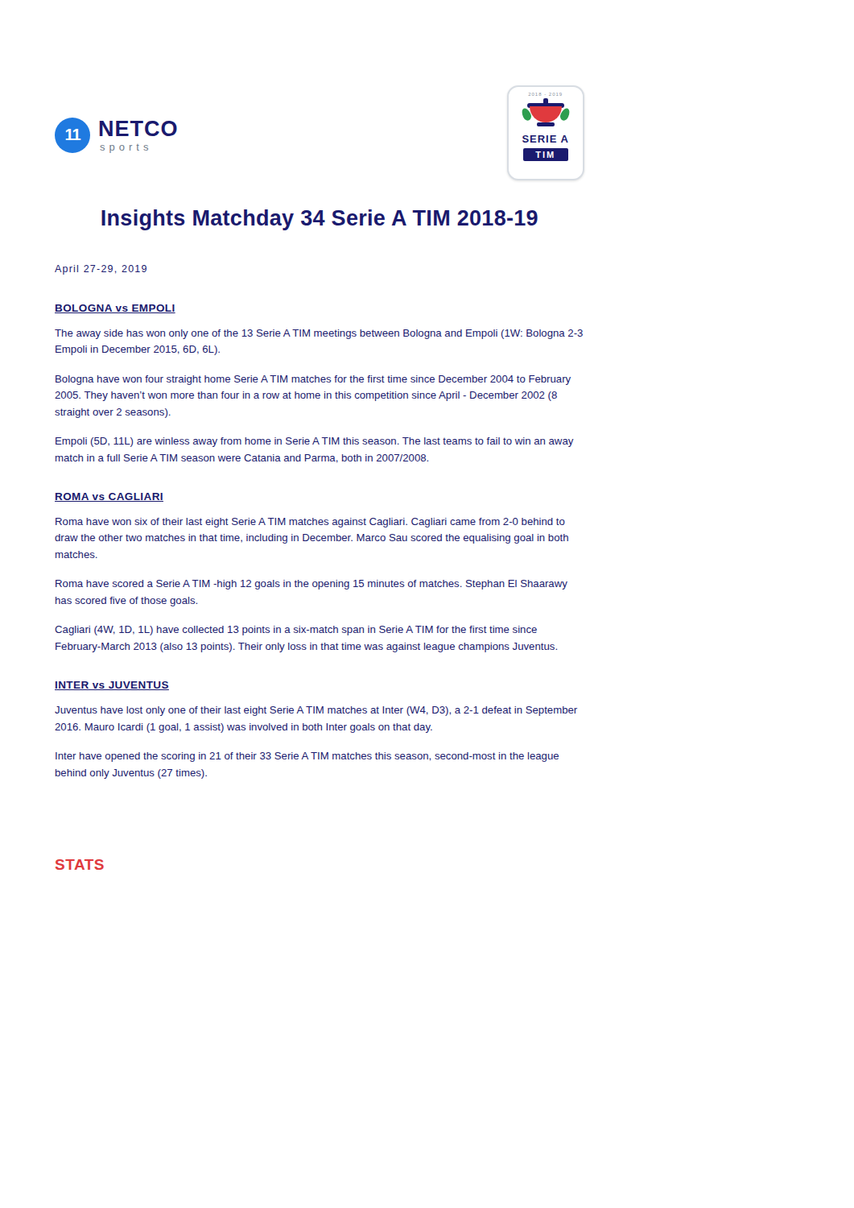11
NETCO sports
2018 - 2019
SERIE A
TIM
Insights Matchday 34 Serie A TIM 2018-19
April 27-29, 2019
BOLOGNA vs EMPOLI
The away side has won only one of the 13 Serie A TIM meetings between Bologna and Empoli (1W: Bologna 2-3 Empoli in December 2015, 6D, 6L).
Bologna have won four straight home Serie A TIM matches for the first time since December 2004 to February 2005. They haven’t won more than four in a row at home in this competition since April - December 2002 (8 straight over 2 seasons).
Empoli (5D, 11L) are winless away from home in Serie A TIM this season. The last teams to fail to win an away match in a full Serie A TIM season were Catania and Parma, both in 2007/2008.
ROMA vs CAGLIARI
Roma have won six of their last eight Serie A TIM matches against Cagliari. Cagliari came from 2-0 behind to draw the other two matches in that time, including in December. Marco Sau scored the equalising goal in both matches.
Roma have scored a Serie A TIM -high 12 goals in the opening 15 minutes of matches. Stephan El Shaarawy has scored five of those goals.
Cagliari (4W, 1D, 1L) have collected 13 points in a six-match span in Serie A TIM for the first time since February-March 2013 (also 13 points). Their only loss in that time was against league champions Juventus.
INTER vs JUVENTUS
Juventus have lost only one of their last eight Serie A TIM matches at Inter (W4, D3), a 2-1 defeat in September 2016. Mauro Icardi (1 goal, 1 assist) was involved in both Inter goals on that day.
Inter have opened the scoring in 21 of their 33 Serie A TIM matches this season, second-most in the league behind only Juventus (27 times).
STATS